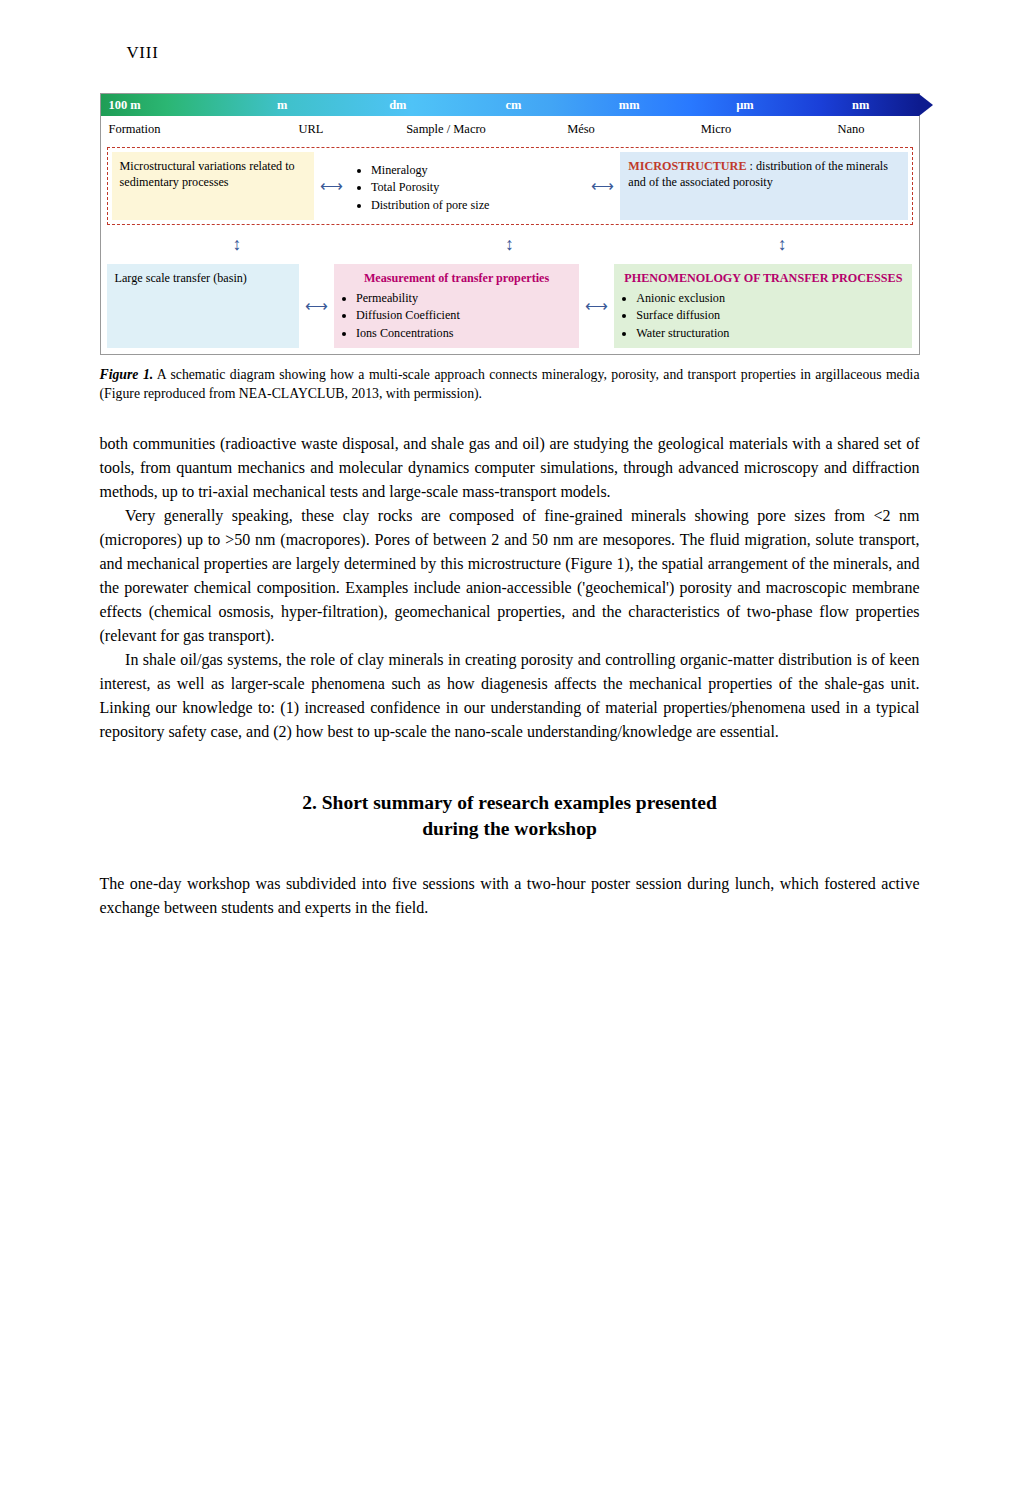VIII
100 m mdm cm mm µm nm
Formation URL Sample / Macro Méso Micro Nano
Microstructural variations related to sedimentary processes
⟷
Mineralogy
Total Porosity
Distribution of pore size
⟷
MICROSTRUCTURE : distribution of the minerals and of the associated porosity
↕↕↕
Large scale transfer (basin)
⟷
Measurement of transfer properties
Permeability
Diffusion Coefficient
Ions Concentrations
⟷
PHENOMENOLOGY OF TRANSFER PROCESSES
Anionic exclusion
Surface diffusion
Water structuration
Figure 1. A schematic diagram showing how a multi-scale approach connects mineralogy, porosity, and transport properties in argillaceous media (Figure reproduced from NEA-CLAYCLUB, 2013, with permission).
both communities (radioactive waste disposal, and shale gas and oil) are studying the geological materials with a shared set of tools, from quantum mechanics and molecular dynamics computer simulations, through advanced microscopy and diffraction methods, up to tri-axial mechanical tests and large-scale mass-transport models.
Very generally speaking, these clay rocks are composed of fine-grained minerals showing pore sizes from <2 nm (micropores) up to >50 nm (macropores). Pores of between 2 and 50 nm are mesopores. The fluid migration, solute transport, and mechanical properties are largely determined by this microstructure (Figure 1), the spatial arrangement of the minerals, and the porewater chemical composition. Examples include anion-accessible ('geochemical') porosity and macroscopic membrane effects (chemical osmosis, hyper-filtration), geomechanical properties, and the characteristics of two-phase flow properties (relevant for gas transport).
In shale oil/gas systems, the role of clay minerals in creating porosity and controlling organic-matter distribution is of keen interest, as well as larger-scale phenomena such as how diagenesis affects the mechanical properties of the shale-gas unit. Linking our knowledge to: (1) increased confidence in our understanding of material properties/phenomena used in a typical repository safety case, and (2) how best to up-scale the nano-scale understanding/knowledge are essential.
2. Short summary of research examples presented
during the workshop
The one-day workshop was subdivided into five sessions with a two-hour poster session during lunch, which fostered active exchange between students and experts in the field.